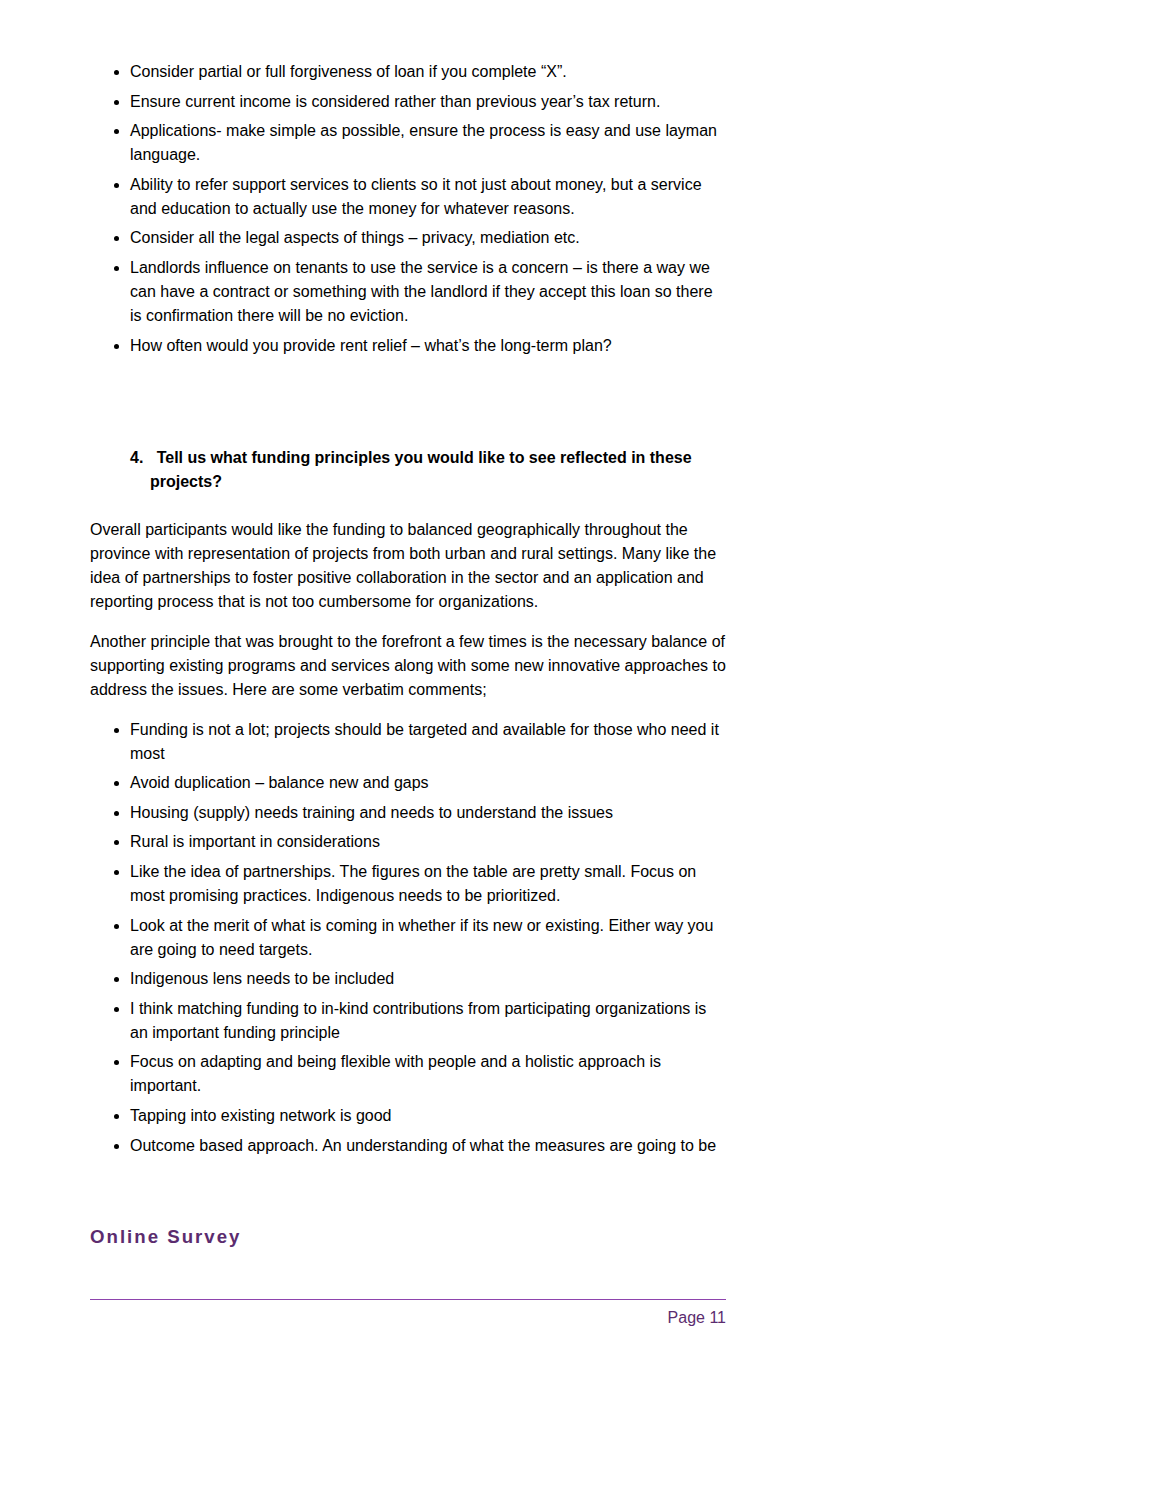Consider partial or full forgiveness of loan if you complete “X”.
Ensure current income is considered rather than previous year’s tax return.
Applications- make simple as possible, ensure the process is easy and use layman language.
Ability to refer support services to clients so it not just about money, but a service and education to actually use the money for whatever reasons.
Consider all the legal aspects of things – privacy, mediation etc.
Landlords influence on tenants to use the service is a concern – is there a way we can have a contract or something with the landlord if they accept this loan so there is confirmation there will be no eviction.
How often would you provide rent relief – what’s the long-term plan?
4. Tell us what funding principles you would like to see reflected in these projects?
Overall participants would like the funding to balanced geographically throughout the province with representation of projects from both urban and rural settings. Many like the idea of partnerships to foster positive collaboration in the sector and an application and reporting process that is not too cumbersome for organizations.
Another principle that was brought to the forefront a few times is the necessary balance of supporting existing programs and services along with some new innovative approaches to address the issues. Here are some verbatim comments;
Funding is not a lot; projects should be targeted and available for those who need it most
Avoid duplication – balance new and gaps
Housing (supply) needs training and needs to understand the issues
Rural is important in considerations
Like the idea of partnerships. The figures on the table are pretty small. Focus on most promising practices. Indigenous needs to be prioritized.
Look at the merit of what is coming in whether if its new or existing. Either way you are going to need targets.
Indigenous lens needs to be included
I think matching funding to in-kind contributions from participating organizations is an important funding principle
Focus on adapting and being flexible with people and a holistic approach is important.
Tapping into existing network is good
Outcome based approach. An understanding of what the measures are going to be
Online Survey
Page 11